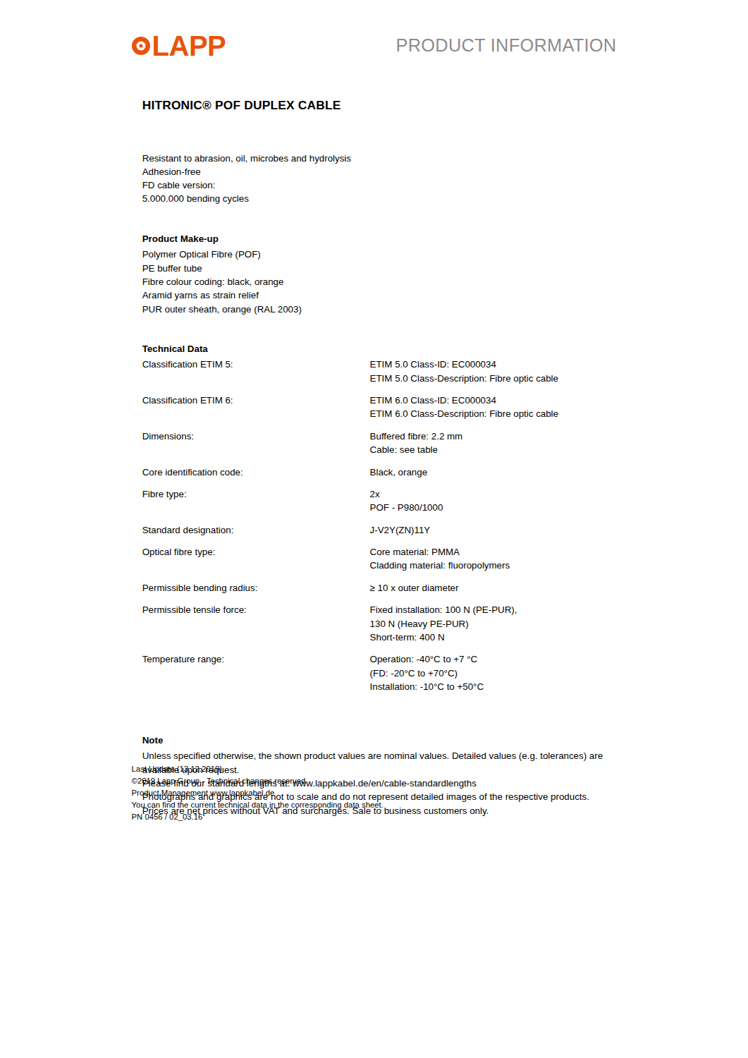LAPP
PRODUCT INFORMATION
HITRONIC® POF DUPLEX CABLE
Resistant to abrasion, oil, microbes and hydrolysis
Adhesion-free
FD cable version:
5.000.000 bending cycles
Product Make-up
Polymer Optical Fibre (POF)
PE buffer tube
Fibre colour coding: black, orange
Aramid yarns as strain relief
PUR outer sheath, orange (RAL 2003)
Technical Data
| Classification ETIM 5: | ETIM 5.0 Class-ID: EC000034 ETIM 5.0 Class-Description: Fibre optic cable |
| Classification ETIM 6: | ETIM 6.0 Class-ID: EC000034 ETIM 6.0 Class-Description: Fibre optic cable |
| Dimensions: | Buffered fibre: 2.2 mm Cable: see table |
| Core identification code: | Black, orange |
| Fibre type: | 2x POF - P980/1000 |
| Standard designation: | J-V2Y(ZN)11Y |
| Optical fibre type: | Core material: PMMA Cladding material: fluoropolymers |
| Permissible bending radius: | ≥ 10 x outer diameter |
| Permissible tensile force: | Fixed installation: 100 N (PE-PUR), 130 N (Heavy PE-PUR) Short-term: 400 N |
| Temperature range: | Operation: -40°C to +7 °C (FD: -20°C to +70°C) Installation: -10°C to +50°C |
Note
Unless specified otherwise, the shown product values are nominal values. Detailed values (e.g. tolerances) are available upon request.
Please find our standard lengths at: www.lappkabel.de/en/cable-standardlengths
Photographs and graphics are not to scale and do not represent detailed images of the respective products.
Prices are net prices without VAT and surcharges. Sale to business customers only.
Last Update (13.12.2019)
©2019 Lapp Group - Technical changes reserved
Product Management www.lappkabel.de
You can find the current technical data in the corresponding data sheet.
PN 0456 / 02_03.16